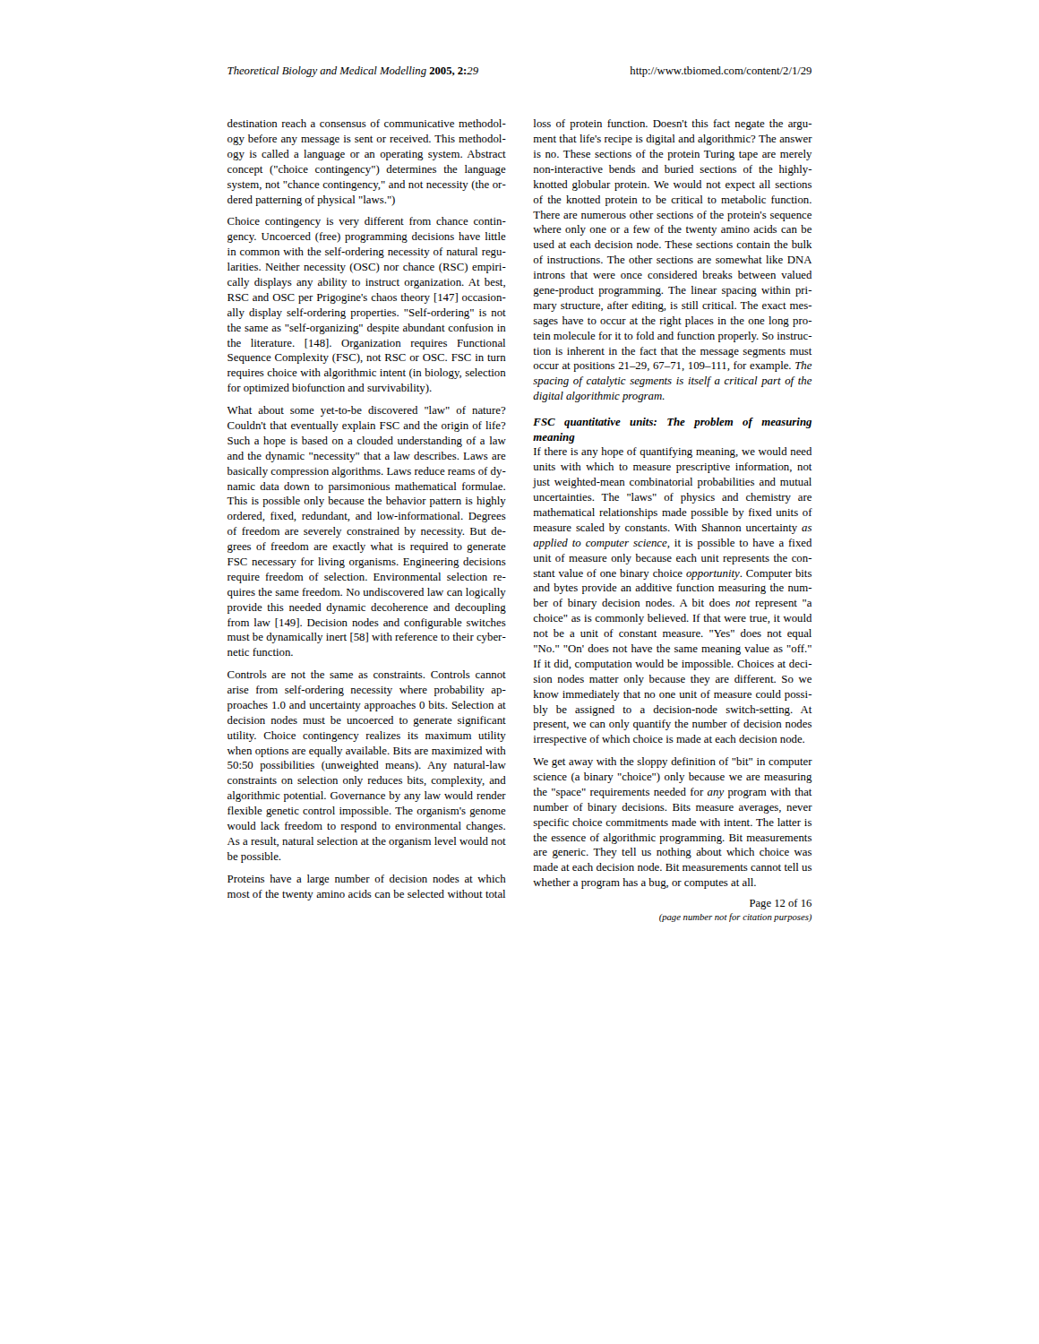Theoretical Biology and Medical Modelling 2005, 2: 29
http://www.tbiomed.com/content/2/1/29
destination reach a consensus of communicative methodology before any message is sent or received. This methodology is called a language or an operating system. Abstract concept ("choice contingency") determines the language system, not "chance contingency," and not necessity (the ordered patterning of physical "laws.")
Choice contingency is very different from chance contingency. Uncoerced (free) programming decisions have little in common with the self-ordering necessity of natural regularities. Neither necessity (OSC) nor chance (RSC) empirically displays any ability to instruct organization. At best, RSC and OSC per Prigogine's chaos theory [147] occasionally display self-ordering properties. "Self-ordering" is not the same as "self-organizing" despite abundant confusion in the literature. [148]. Organization requires Functional Sequence Complexity (FSC), not RSC or OSC. FSC in turn requires choice with algorithmic intent (in biology, selection for optimized biofunction and survivability).
What about some yet-to-be discovered "law" of nature? Couldn't that eventually explain FSC and the origin of life? Such a hope is based on a clouded understanding of a law and the dynamic "necessity" that a law describes. Laws are basically compression algorithms. Laws reduce reams of dynamic data down to parsimonious mathematical formulae. This is possible only because the behavior pattern is highly ordered, fixed, redundant, and low-informational. Degrees of freedom are severely constrained by necessity. But degrees of freedom are exactly what is required to generate FSC necessary for living organisms. Engineering decisions require freedom of selection. Environmental selection requires the same freedom. No undiscovered law can logically provide this needed dynamic decoherence and decoupling from law [149]. Decision nodes and configurable switches must be dynamically inert [58] with reference to their cybernetic function.
Controls are not the same as constraints. Controls cannot arise from self-ordering necessity where probability approaches 1.0 and uncertainty approaches 0 bits. Selection at decision nodes must be uncoerced to generate significant utility. Choice contingency realizes its maximum utility when options are equally available. Bits are maximized with 50:50 possibilities (unweighted means). Any natural-law constraints on selection only reduces bits, complexity, and algorithmic potential. Governance by any law would render flexible genetic control impossible. The organism's genome would lack freedom to respond to environmental changes. As a result, natural selection at the organism level would not be possible.
Proteins have a large number of decision nodes at which most of the twenty amino acids can be selected without total loss of protein function. Doesn't this fact negate the argument that life's recipe is digital and algorithmic? The answer is no. These sections of the protein Turing tape are merely non-interactive bends and buried sections of the highly-knotted globular protein. We would not expect all sections of the knotted protein to be critical to metabolic function. There are numerous other sections of the protein's sequence where only one or a few of the twenty amino acids can be used at each decision node. These sections contain the bulk of instructions. The other sections are somewhat like DNA introns that were once considered breaks between valued gene-product programming. The linear spacing within primary structure, after editing, is still critical. The exact messages have to occur at the right places in the one long protein molecule for it to fold and function properly. So instruction is inherent in the fact that the message segments must occur at positions 21–29, 67–71, 109–111, for example. The spacing of catalytic segments is itself a critical part of the digital algorithmic program.
FSC quantitative units: The problem of measuring meaning
If there is any hope of quantifying meaning, we would need units with which to measure prescriptive information, not just weighted-mean combinatorial probabilities and mutual uncertainties. The "laws" of physics and chemistry are mathematical relationships made possible by fixed units of measure scaled by constants. With Shannon uncertainty as applied to computer science, it is possible to have a fixed unit of measure only because each unit represents the constant value of one binary choice opportunity. Computer bits and bytes provide an additive function measuring the number of binary decision nodes. A bit does not represent "a choice" as is commonly believed. If that were true, it would not be a unit of constant measure. "Yes" does not equal "No." "On' does not have the same meaning value as "off." If it did, computation would be impossible. Choices at decision nodes matter only because they are different. So we know immediately that no one unit of measure could possibly be assigned to a decision-node switch-setting. At present, we can only quantify the number of decision nodes irrespective of which choice is made at each decision node.
We get away with the sloppy definition of "bit" in computer science (a binary "choice") only because we are measuring the "space" requirements needed for any program with that number of binary decisions. Bits measure averages, never specific choice commitments made with intent. The latter is the essence of algorithmic programming. Bit measurements are generic. They tell us nothing about which choice was made at each decision node. Bit measurements cannot tell us whether a program has a bug, or computes at all.
Page 12 of 16
(page number not for citation purposes)